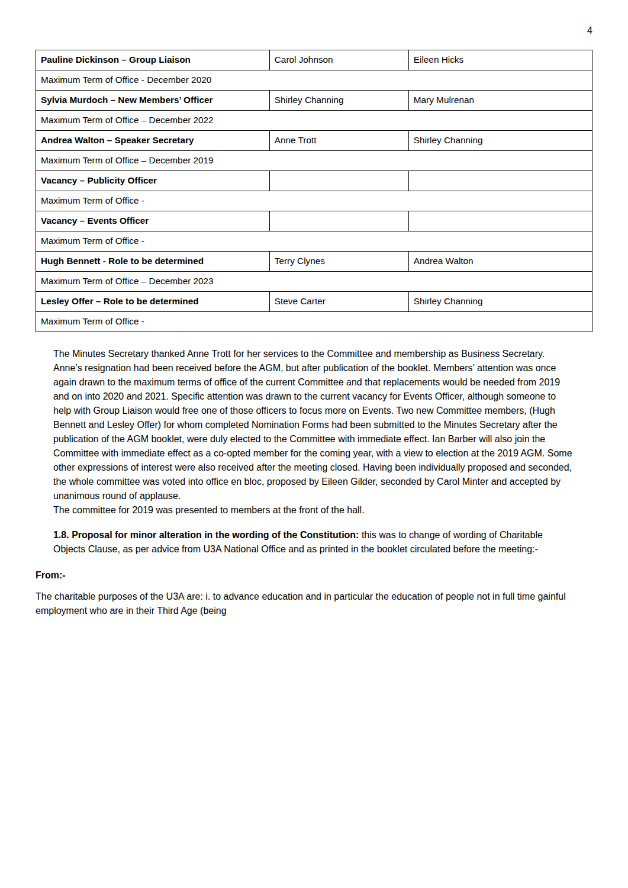4
| Pauline Dickinson – Group Liaison | Carol Johnson | Eileen Hicks |
| Maximum Term of Office - December 2020 |
| Sylvia Murdoch – New Members’ Officer | Shirley Channing | Mary Mulrenan |
| Maximum Term of Office – December 2022 |
| Andrea Walton – Speaker Secretary | Anne Trott | Shirley Channing |
| Maximum Term of Office – December 2019 |
| Vacancy – Publicity Officer | | |
| Maximum Term of Office - |
| Vacancy – Events Officer | | |
| Maximum Term of Office - |
| Hugh Bennett - Role to be determined | Terry Clynes | Andrea Walton |
| Maximum Term of Office – December 2023 |
| Lesley Offer – Role to be determined | Steve Carter | Shirley Channing |
| Maximum Term of Office - |
The Minutes Secretary thanked Anne Trott for her services to the Committee and membership as Business Secretary. Anne’s resignation had been received before the AGM, but after publication of the booklet. Members’ attention was once again drawn to the maximum terms of office of the current Committee and that replacements would be needed from 2019 and on into 2020 and 2021. Specific attention was drawn to the current vacancy for Events Officer, although someone to help with Group Liaison would free one of those officers to focus more on Events. Two new Committee members, (Hugh Bennett and Lesley Offer) for whom completed Nomination Forms had been submitted to the Minutes Secretary after the publication of the AGM booklet, were duly elected to the Committee with immediate effect. Ian Barber will also join the Committee with immediate effect as a co-opted member for the coming year, with a view to election at the 2019 AGM. Some other expressions of interest were also received after the meeting closed. Having been individually proposed and seconded, the whole committee was voted into office en bloc, proposed by Eileen Gilder, seconded by Carol Minter and accepted by unanimous round of applause.
The committee for 2019 was presented to members at the front of the hall.
1.8. Proposal for minor alteration in the wording of the Constitution: this was to change of wording of Charitable Objects Clause, as per advice from U3A National Office and as printed in the booklet circulated before the meeting:-
From:-
The charitable purposes of the U3A are: i. to advance education and in particular the education of people not in full time gainful employment who are in their Third Age (being